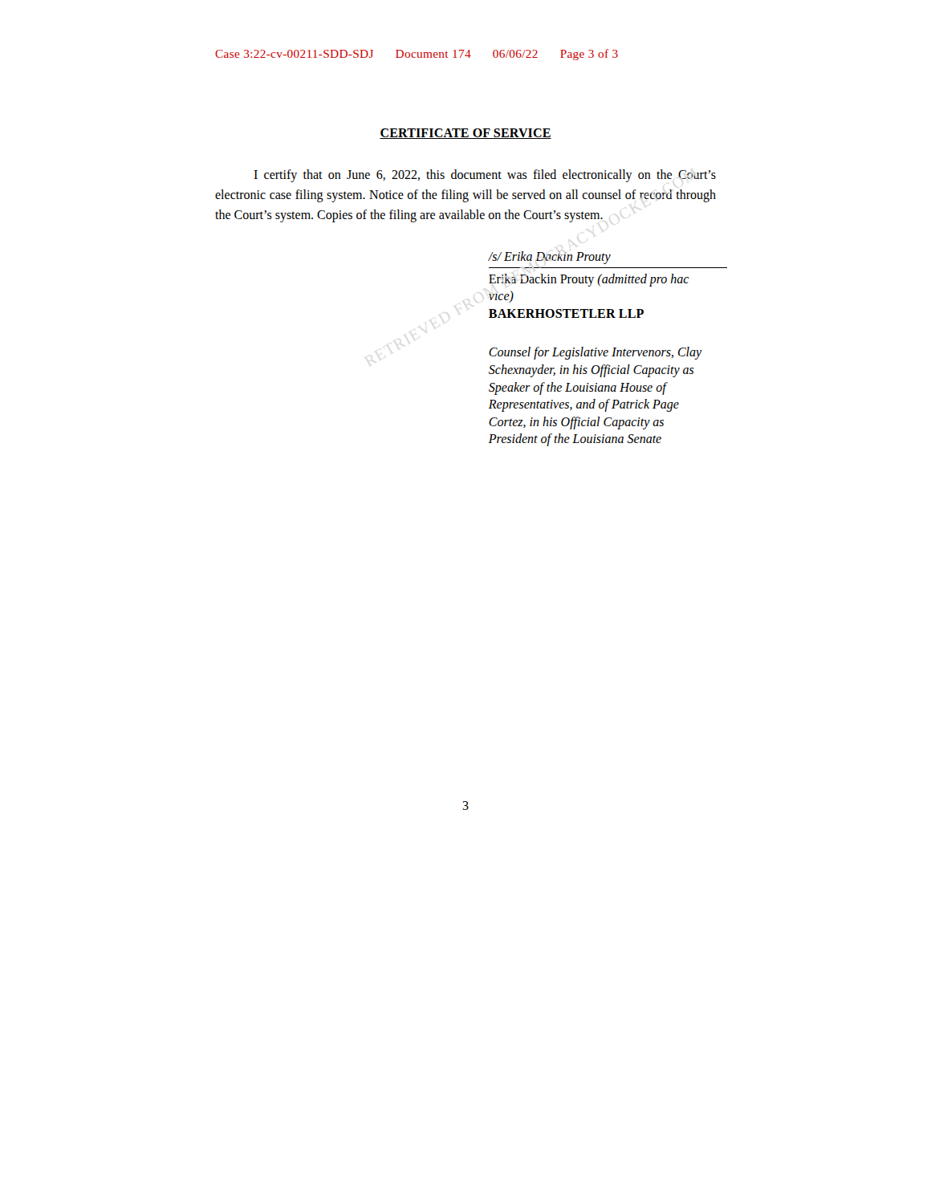Case 3:22-cv-00211-SDD-SDJ Document 17406/06/22 Page 3 of 3
CERTIFICATE OF SERVICE
I certify that on June 6, 2022, this document was filed electronically on the Court’s electronic case filing system. Notice of the filing will be served on all counsel of record through the Court’s system. Copies of the filing are available on the Court’s system.
/s/ Erika Dackin Prouty
Erika Dackin Prouty (admitted pro hac vice)
BAKERHOSTETLER LLP
Counsel for Legislative Intervenors, Clay Schexnayder, in his Official Capacity as Speaker of the Louisiana House of Representatives, and of Patrick Page Cortez, in his Official Capacity as President of the Louisiana Senate
RETRIEVED FROM DEMOCRACYDOCKET.COM
3